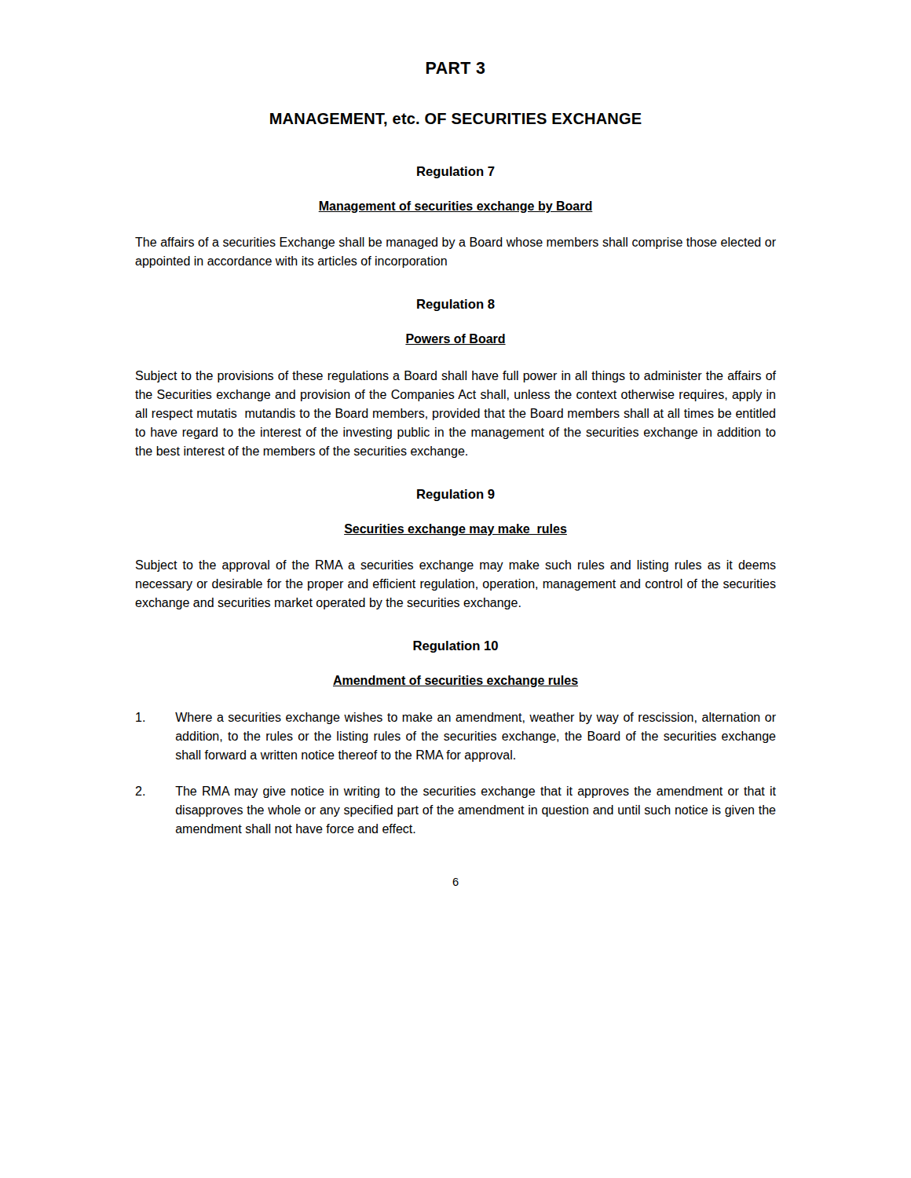PART 3
MANAGEMENT, etc. OF SECURITIES EXCHANGE
Regulation 7
Management of securities exchange by Board
The affairs of a securities Exchange shall be managed by a Board whose members shall comprise those elected or appointed in accordance with its articles of incorporation
Regulation 8
Powers of Board
Subject to the provisions of these regulations a Board shall have full power in all things to administer the affairs of the Securities exchange and provision of the Companies Act shall, unless the context otherwise requires, apply in all respect mutatis mutandis to the Board members, provided that the Board members shall at all times be entitled to have regard to the interest of the investing public in the management of the securities exchange in addition to the best interest of the members of the securities exchange.
Regulation 9
Securities exchange may make rules
Subject to the approval of the RMA a securities exchange may make such rules and listing rules as it deems necessary or desirable for the proper and efficient regulation, operation, management and control of the securities exchange and securities market operated by the securities exchange.
Regulation 10
Amendment of securities exchange rules
Where a securities exchange wishes to make an amendment, weather by way of rescission, alternation or addition, to the rules or the listing rules of the securities exchange, the Board of the securities exchange shall forward a written notice thereof to the RMA for approval.
The RMA may give notice in writing to the securities exchange that it approves the amendment or that it disapproves the whole or any specified part of the amendment in question and until such notice is given the amendment shall not have force and effect.
6